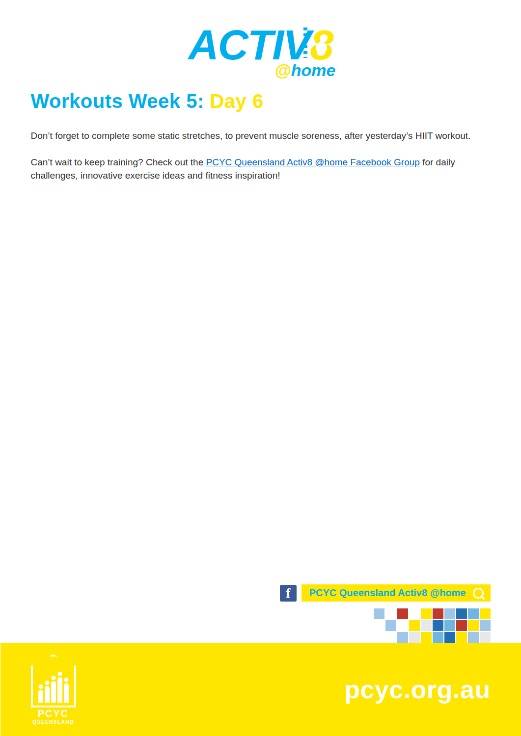ACTIV8 @home
Workouts Week 5: Day 6
Don’t forget to complete some static stretches, to prevent muscle soreness, after yesterday’s HIIT workout.
Can’t wait to keep training? Check out the PCYC Queensland Activ8 @home Facebook Group for daily challenges, innovative exercise ideas and fitness inspiration!
f
PCYC Queensland Activ8 @home
PCYC
QUEENSLAND
pcyc.org.au